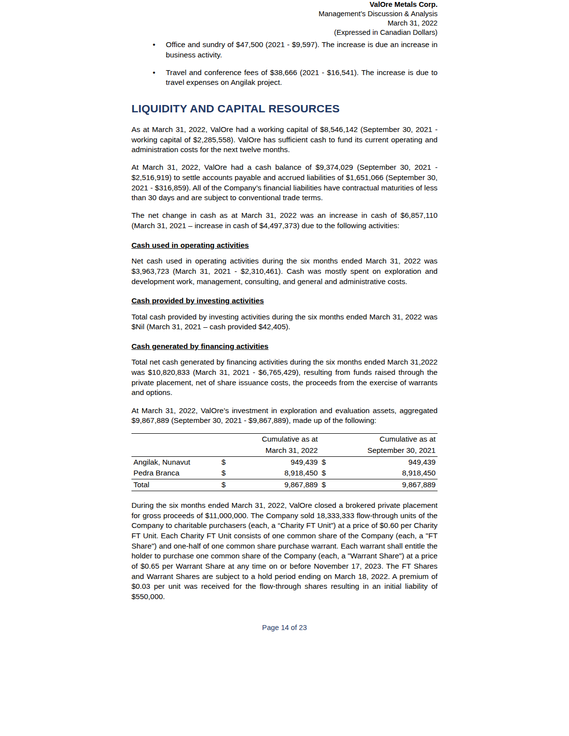ValOre Metals Corp.
Management’s Discussion & Analysis
March 31, 2022
(Expressed in Canadian Dollars)
Office and sundry of $47,500 (2021 - $9,597). The increase is due an increase in business activity.
Travel and conference fees of $38,666 (2021 - $16,541). The increase is due to travel expenses on Angilak project.
LIQUIDITY AND CAPITAL RESOURCES
As at March 31, 2022, ValOre had a working capital of $8,546,142 (September 30, 2021 - working capital of $2,285,558). ValOre has sufficient cash to fund its current operating and administration costs for the next twelve months.
At March 31, 2022, ValOre had a cash balance of $9,374,029 (September 30, 2021 - $2,516,919) to settle accounts payable and accrued liabilities of $1,651,066 (September 30, 2021 - $316,859). All of the Company’s financial liabilities have contractual maturities of less than 30 days and are subject to conventional trade terms.
The net change in cash as at March 31, 2022 was an increase in cash of $6,857,110 (March 31, 2021 – increase in cash of $4,497,373) due to the following activities:
Cash used in operating activities
Net cash used in operating activities during the six months ended March 31, 2022 was $3,963,723 (March 31, 2021 - $2,310,461). Cash was mostly spent on exploration and development work, management, consulting, and general and administrative costs.
Cash provided by investing activities
Total cash provided by investing activities during the six months ended March 31, 2022 was $Nil (March 31, 2021 – cash provided $42,405).
Cash generated by financing activities
Total net cash generated by financing activities during the six months ended March 31,2022 was $10,820,833 (March 31, 2021 - $6,765,429), resulting from funds raised through the private placement, net of share issuance costs, the proceeds from the exercise of warrants and options.
At March 31, 2022, ValOre’s investment in exploration and evaluation assets, aggregated $9,867,889 (September 30, 2021 - $9,867,889), made up of the following:
| | | Cumulative as at | | Cumulative as at |
| | | March 31, 2022 | | September 30, 2021 |
| Angilak, Nunavut | $ | 949,439 | $ | 949,439 |
| Pedra Branca | $ | 8,918,450 | $ | 8,918,450 |
| Total | $ | 9,867,889 | $ | 9,867,889 |
During the six months ended March 31, 2022, ValOre closed a brokered private placement for gross proceeds of $11,000,000. The Company sold 18,333,333 flow-through units of the Company to charitable purchasers (each, a “Charity FT Unit”) at a price of $0.60 per Charity FT Unit. Each Charity FT Unit consists of one common share of the Company (each, a "FT Share") and one-half of one common share purchase warrant. Each warrant shall entitle the holder to purchase one common share of the Company (each, a "Warrant Share") at a price of $0.65 per Warrant Share at any time on or before November 17, 2023. The FT Shares and Warrant Shares are subject to a hold period ending on March 18, 2022. A premium of $0.03 per unit was received for the flow-through shares resulting in an initial liability of $550,000.
Page 14 of 23